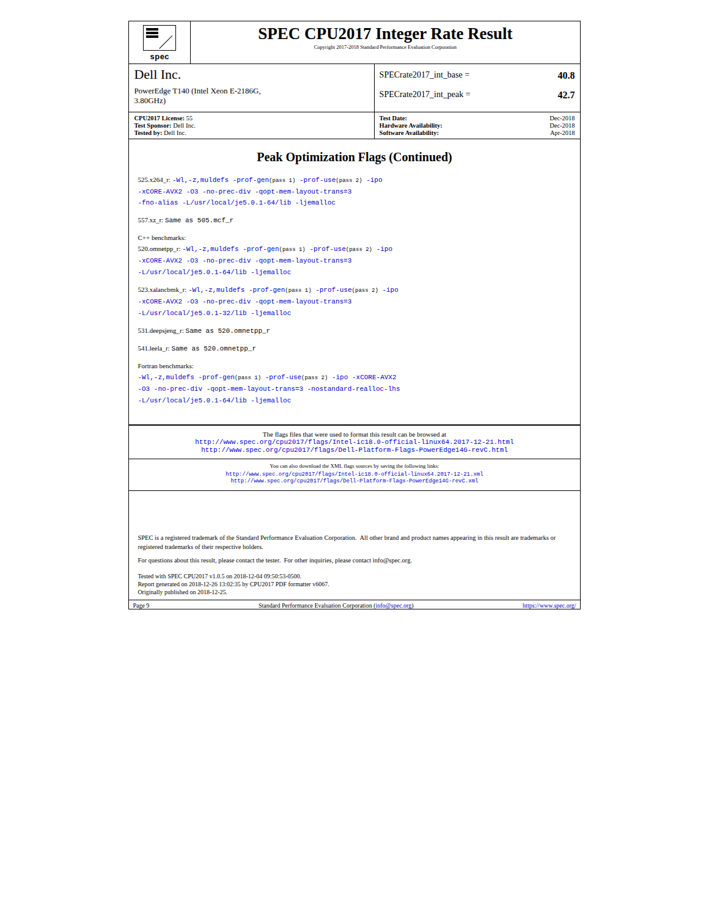spec
SPEC CPU2017 Integer Rate Result
Copyright 2017-2018 Standard Performance Evaluation Corporation
Dell Inc.
PowerEdge T140 (Intel Xeon E-2186G,
3.80GHz)
SPECrate2017_int_base = 40.8
SPECrate2017_int_peak = 42.7
CPU2017 License: 55
Test Sponsor: Dell Inc.
Tested by: Dell Inc.
Test Date: Dec-2018
Hardware Availability: Dec-2018
Software Availability: Apr-2018
Peak Optimization Flags (Continued)
525.x264_r: -Wl,-z,muldefs -prof-gen(pass 1) -prof-use(pass 2) -ipo
-xCORE-AVX2 -O3 -no-prec-div -qopt-mem-layout-trans=3
-fno-alias -L/usr/local/je5.0.1-64/lib -ljemalloc
557.xz_r: Same as 505.mcf_r
C++ benchmarks:
520.omnetpp_r: -Wl,-z,muldefs -prof-gen(pass 1) -prof-use(pass 2) -ipo
-xCORE-AVX2 -O3 -no-prec-div -qopt-mem-layout-trans=3
-L/usr/local/je5.0.1-64/lib -ljemalloc
523.xalancbmk_r: -Wl,-z,muldefs -prof-gen(pass 1) -prof-use(pass 2) -ipo
-xCORE-AVX2 -O3 -no-prec-div -qopt-mem-layout-trans=3
-L/usr/local/je5.0.1-32/lib -ljemalloc
531.deepsjeng_r: Same as 520.omnetpp_r
541.leela_r: Same as 520.omnetpp_r
Fortran benchmarks:
-Wl,-z,muldefs -prof-gen(pass 1) -prof-use(pass 2) -ipo -xCORE-AVX2
-O3 -no-prec-div -qopt-mem-layout-trans=3 -nostandard-realloc-lhs
-L/usr/local/je5.0.1-64/lib -ljemalloc
The flags files that were used to format this result can be browsed at
http://www.spec.org/cpu2017/flags/Intel-ic18.0-official-linux64.2017-12-21.html
http://www.spec.org/cpu2017/flags/Dell-Platform-Flags-PowerEdge14G-revC.html
You can also download the XML flags sources by saving the following links:
http://www.spec.org/cpu2017/flags/Intel-ic18.0-official-linux64.2017-12-21.xml
http://www.spec.org/cpu2017/flags/Dell-Platform-Flags-PowerEdge14G-revC.xml
SPEC is a registered trademark of the Standard Performance Evaluation Corporation. All other brand and product names appearing in this result are trademarks or registered trademarks of their respective holders.
For questions about this result, please contact the tester. For other inquiries, please contact info@spec.org.
Tested with SPEC CPU2017 v1.0.5 on 2018-12-04 09:50:53-0500.
Report generated on 2018-12-26 13:02:35 by CPU2017 PDF formatter v6067.
Originally published on 2018-12-25.
Page 9
Standard Performance Evaluation Corporation (info@spec.org)
https://www.spec.org/